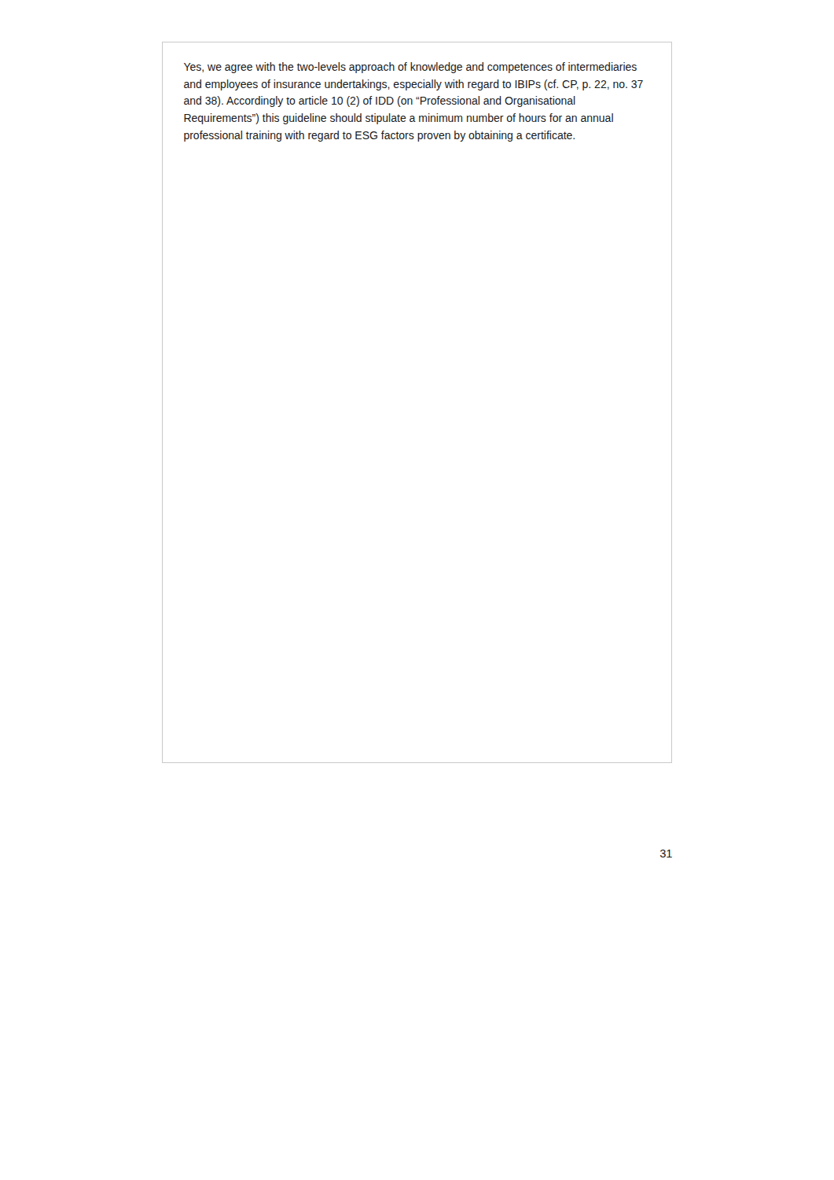Yes, we agree with the two-levels approach of knowledge and competences of intermediaries and employees of insurance undertakings, especially with regard to IBIPs (cf. CP, p. 22, no. 37 and 38). Accordingly to article 10 (2) of IDD (on “Professional and Organisational Requirements”) this guideline should stipulate a minimum number of hours for an annual professional training with regard to ESG factors proven by obtaining a certificate.
31